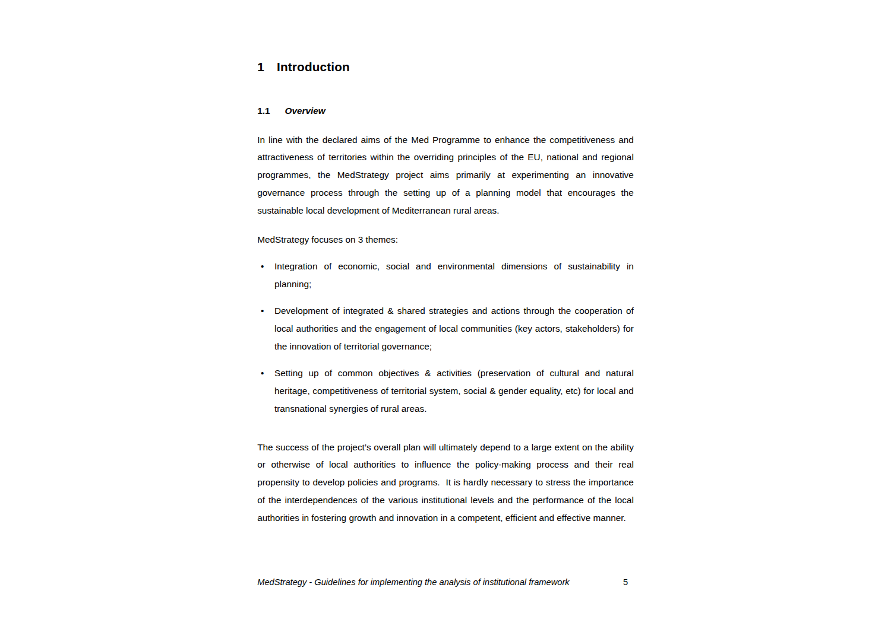1 Introduction
1.1 Overview
In line with the declared aims of the Med Programme to enhance the competitiveness and attractiveness of territories within the overriding principles of the EU, national and regional programmes, the MedStrategy project aims primarily at experimenting an innovative governance process through the setting up of a planning model that encourages the sustainable local development of Mediterranean rural areas.
MedStrategy focuses on 3 themes:
Integration of economic, social and environmental dimensions of sustainability in planning;
Development of integrated & shared strategies and actions through the cooperation of local authorities and the engagement of local communities (key actors, stakeholders) for the innovation of territorial governance;
Setting up of common objectives & activities (preservation of cultural and natural heritage, competitiveness of territorial system, social & gender equality, etc) for local and transnational synergies of rural areas.
The success of the project’s overall plan will ultimately depend to a large extent on the ability or otherwise of local authorities to influence the policy-making process and their real propensity to develop policies and programs. It is hardly necessary to stress the importance of the interdependences of the various institutional levels and the performance of the local authorities in fostering growth and innovation in a competent, efficient and effective manner.
MedStrategy - Guidelines for implementing the analysis of institutional framework 5